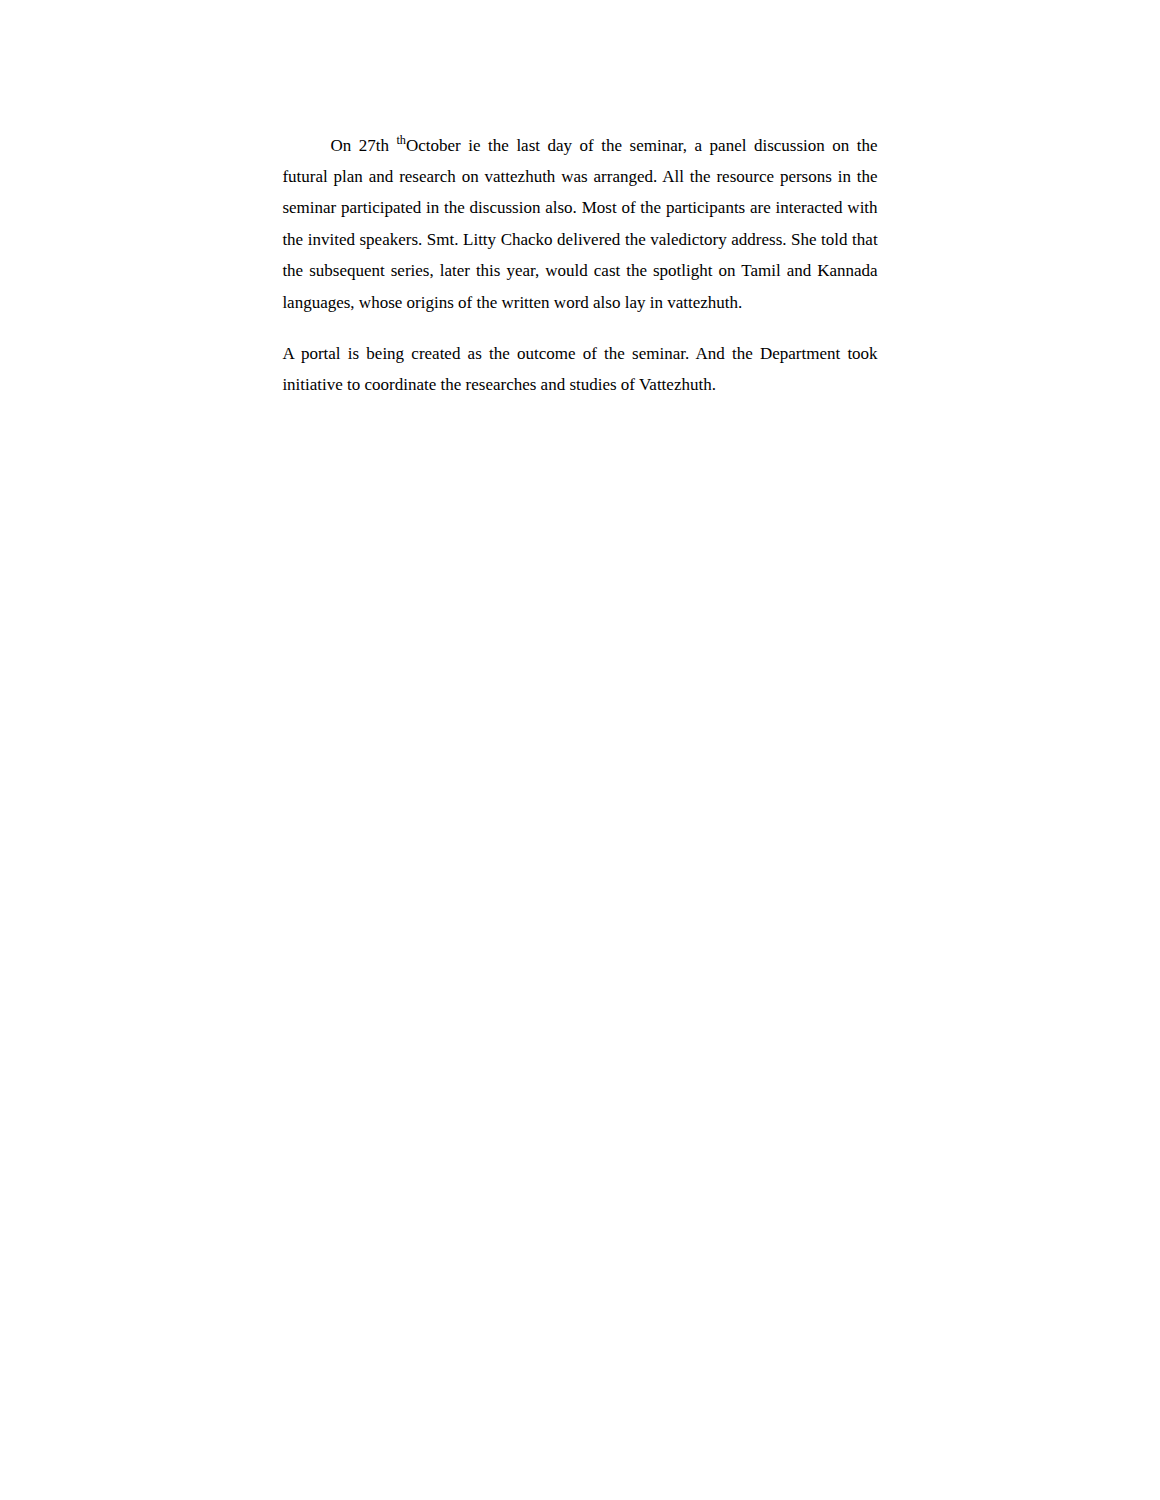On 27th thOctober ie the last day of the seminar, a panel discussion on the futural plan and research on vattezhuth was arranged. All the resource persons in the seminar participated in the discussion also. Most of the participants are interacted with the invited speakers. Smt. Litty Chacko delivered the valedictory address. She told that the subsequent series, later this year, would cast the spotlight on Tamil and Kannada languages, whose origins of the written word also lay in vattezhuth.
A portal is being created as the outcome of the seminar. And the Department took initiative to coordinate the researches and studies of Vattezhuth.